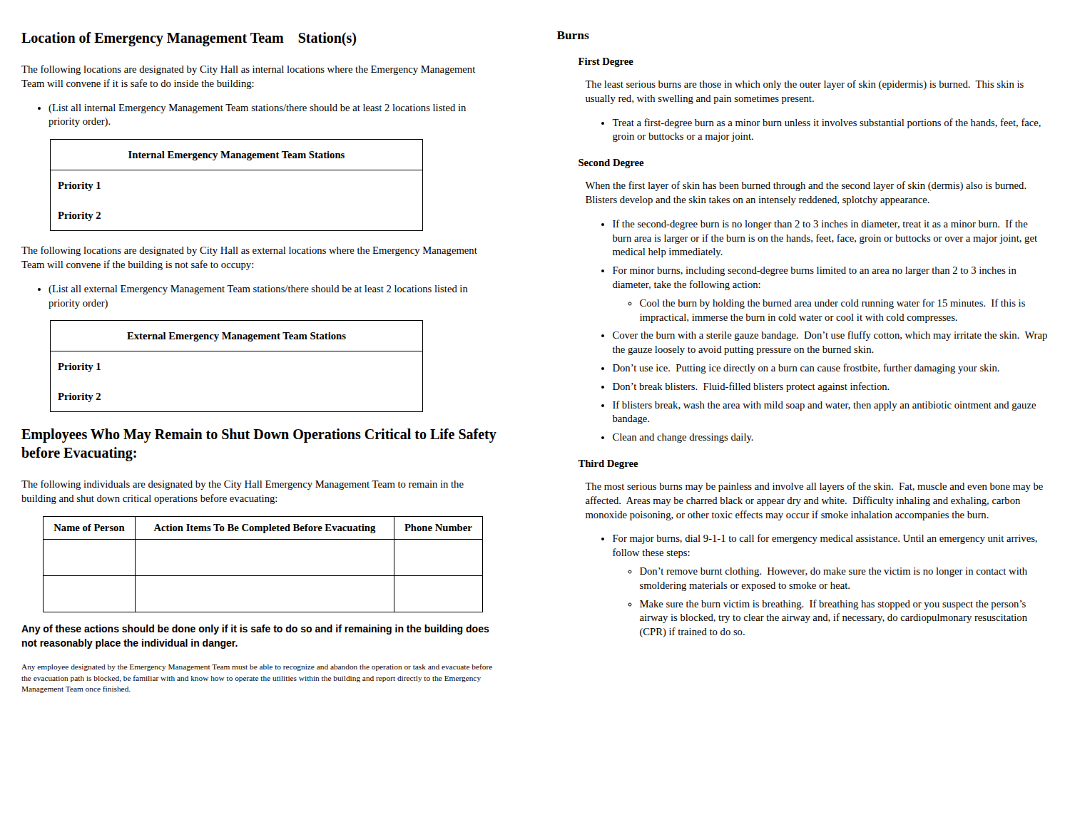Location of Emergency Management Team Station(s)
The following locations are designated by City Hall as internal locations where the Emergency Management Team will convene if it is safe to do inside the building:
(List all internal Emergency Management Team stations/there should be at least 2 locations listed in priority order).
| Internal Emergency Management Team Stations |
| Priority 1 |
| Priority 2 |
The following locations are designated by City Hall as external locations where the Emergency Management Team will convene if the building is not safe to occupy:
(List all external Emergency Management Team stations/there should be at least 2 locations listed in priority order)
| External Emergency Management Team Stations |
| Priority 1 |
| Priority 2 |
Employees Who May Remain to Shut Down Operations Critical to Life Safety before Evacuating:
The following individuals are designated by the City Hall Emergency Management Team to remain in the building and shut down critical operations before evacuating:
| Name of Person | Action Items To Be Completed Before Evacuating | Phone Number |
| --- | --- | --- |
Any of these actions should be done only if it is safe to do so and if remaining in the building does not reasonably place the individual in danger.
Any employee designated by the Emergency Management Team must be able to recognize and abandon the operation or task and evacuate before the evacuation path is blocked, be familiar with and know how to operate the utilities within the building and report directly to the Emergency Management Team once finished.
Burns
First Degree
The least serious burns are those in which only the outer layer of skin (epidermis) is burned. This skin is usually red, with swelling and pain sometimes present.
Treat a first-degree burn as a minor burn unless it involves substantial portions of the hands, feet, face, groin or buttocks or a major joint.
Second Degree
When the first layer of skin has been burned through and the second layer of skin (dermis) also is burned. Blisters develop and the skin takes on an intensely reddened, splotchy appearance.
If the second-degree burn is no longer than 2 to 3 inches in diameter, treat it as a minor burn. If the burn area is larger or if the burn is on the hands, feet, face, groin or buttocks or over a major joint, get medical help immediately.
For minor burns, including second-degree burns limited to an area no larger than 2 to 3 inches in diameter, take the following action:
Cool the burn by holding the burned area under cold running water for 15 minutes. If this is impractical, immerse the burn in cold water or cool it with cold compresses.
Cover the burn with a sterile gauze bandage. Don’t use fluffy cotton, which may irritate the skin. Wrap the gauze loosely to avoid putting pressure on the burned skin.
Don’t use ice. Putting ice directly on a burn can cause frostbite, further damaging your skin.
Don’t break blisters. Fluid-filled blisters protect against infection.
If blisters break, wash the area with mild soap and water, then apply an antibiotic ointment and gauze bandage.
Clean and change dressings daily.
Third Degree
The most serious burns may be painless and involve all layers of the skin. Fat, muscle and even bone may be affected. Areas may be charred black or appear dry and white. Difficulty inhaling and exhaling, carbon monoxide poisoning, or other toxic effects may occur if smoke inhalation accompanies the burn.
For major burns, dial 9-1-1 to call for emergency medical assistance. Until an emergency unit arrives, follow these steps:
Don’t remove burnt clothing. However, do make sure the victim is no longer in contact with smoldering materials or exposed to smoke or heat.
Make sure the burn victim is breathing. If breathing has stopped or you suspect the person’s airway is blocked, try to clear the airway and, if necessary, do cardiopulmonary resuscitation (CPR) if trained to do so.